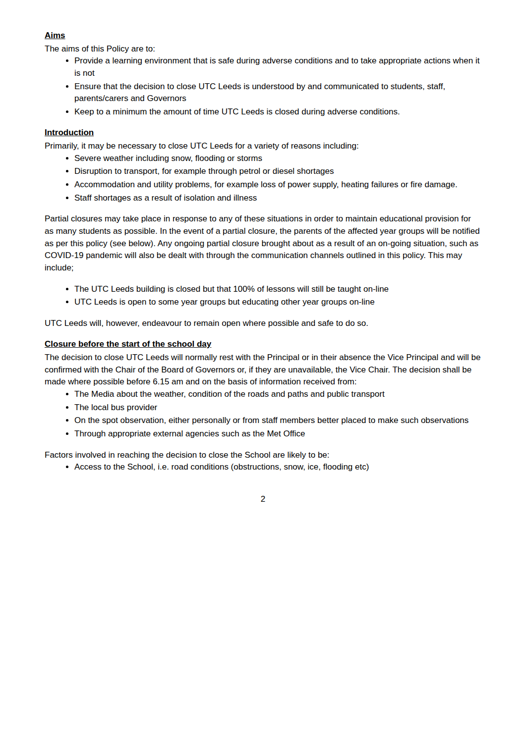Aims
The aims of this Policy are to:
Provide a learning environment that is safe during adverse conditions and to take appropriate actions when it is not
Ensure that the decision to close UTC Leeds is understood by and communicated to students, staff, parents/carers and Governors
Keep to a minimum the amount of time UTC Leeds is closed during adverse conditions.
Introduction
Primarily, it may be necessary to close UTC Leeds for a variety of reasons including:
Severe weather including snow, flooding or storms
Disruption to transport, for example through petrol or diesel shortages
Accommodation and utility problems, for example loss of power supply, heating failures or fire damage.
Staff shortages as a result of isolation and illness
Partial closures may take place in response to any of these situations in order to maintain educational provision for as many students as possible. In the event of a partial closure, the parents of the affected year groups will be notified as per this policy (see below). Any ongoing partial closure brought about as a result of an on-going situation, such as COVID-19 pandemic will also be dealt with through the communication channels outlined in this policy. This may include;
The UTC Leeds building is closed but that 100% of lessons will still be taught on-line
UTC Leeds is open to some year groups but educating other year groups on-line
UTC Leeds will, however, endeavour to remain open where possible and safe to do so.
Closure before the start of the school day
The decision to close UTC Leeds will normally rest with the Principal or in their absence the Vice Principal and will be confirmed with the Chair of the Board of Governors or, if they are unavailable, the Vice Chair. The decision shall be made where possible before 6.15 am and on the basis of information received from:
The Media about the weather, condition of the roads and paths and public transport
The local bus provider
On the spot observation, either personally or from staff members better placed to make such observations
Through appropriate external agencies such as the Met Office
Factors involved in reaching the decision to close the School are likely to be:
Access to the School, i.e. road conditions (obstructions, snow, ice, flooding etc)
2